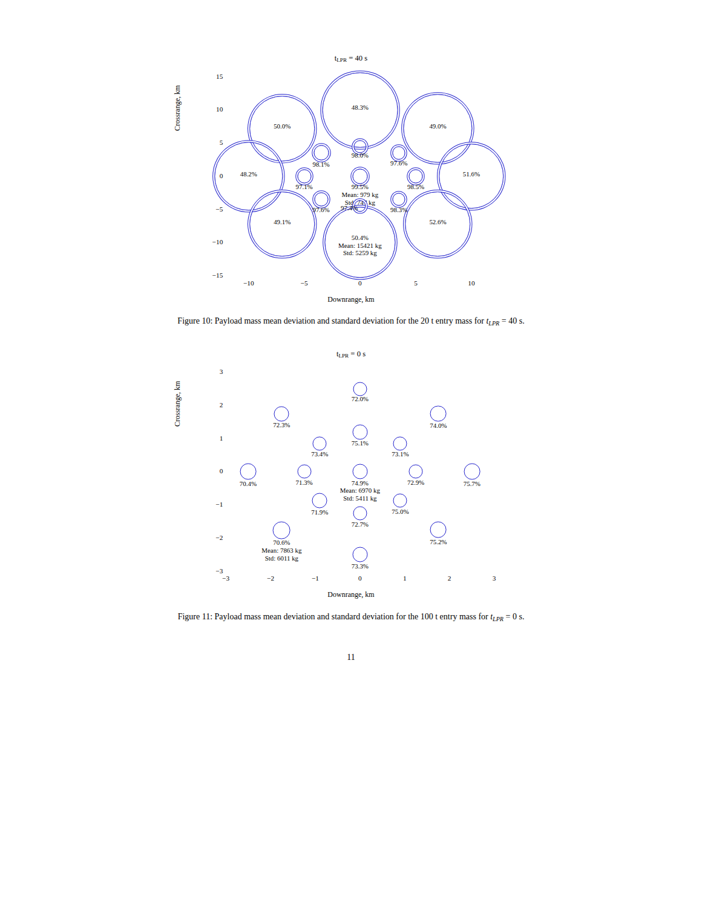tLPR = 40 s
Crossrange, km
Downrange, km
15 10 5 0 −5 −10 −15 −10 −5 0 5 10
48.3%
50.0%
49.0%
48.2%
51.6%
49.1%
52.6%
50.4%
Mean: 15421 kg
Std: 5259 kg
98.0%
98.1%
97.6%
97.1%
98.5%
99.5%
Mean: 979 kg
Std: 747 kg
97.6%
98.3%
97.4%
Figure 10: Payload mass mean deviation and standard deviation for the 20 t entry mass for tLPR = 40 s.
tLPR = 0 s
Crossrange, km
Downrange, km
3 2 1 0 −1 −2 −3 −3 −2 −1 0 1 2 3
72.0%
72.3%
74.0%
75.1%
73.4%
73.1%
70.4%
71.3%
74.9%
Mean: 6970 kg
Std: 5411 kg
72.9%
75.7%
71.9%
75.0%
72.7%
70.6%
Mean: 7863 kg
Std: 6011 kg
75.2%
73.3%
Figure 11: Payload mass mean deviation and standard deviation for the 100 t entry mass for tLPR = 0 s.
11